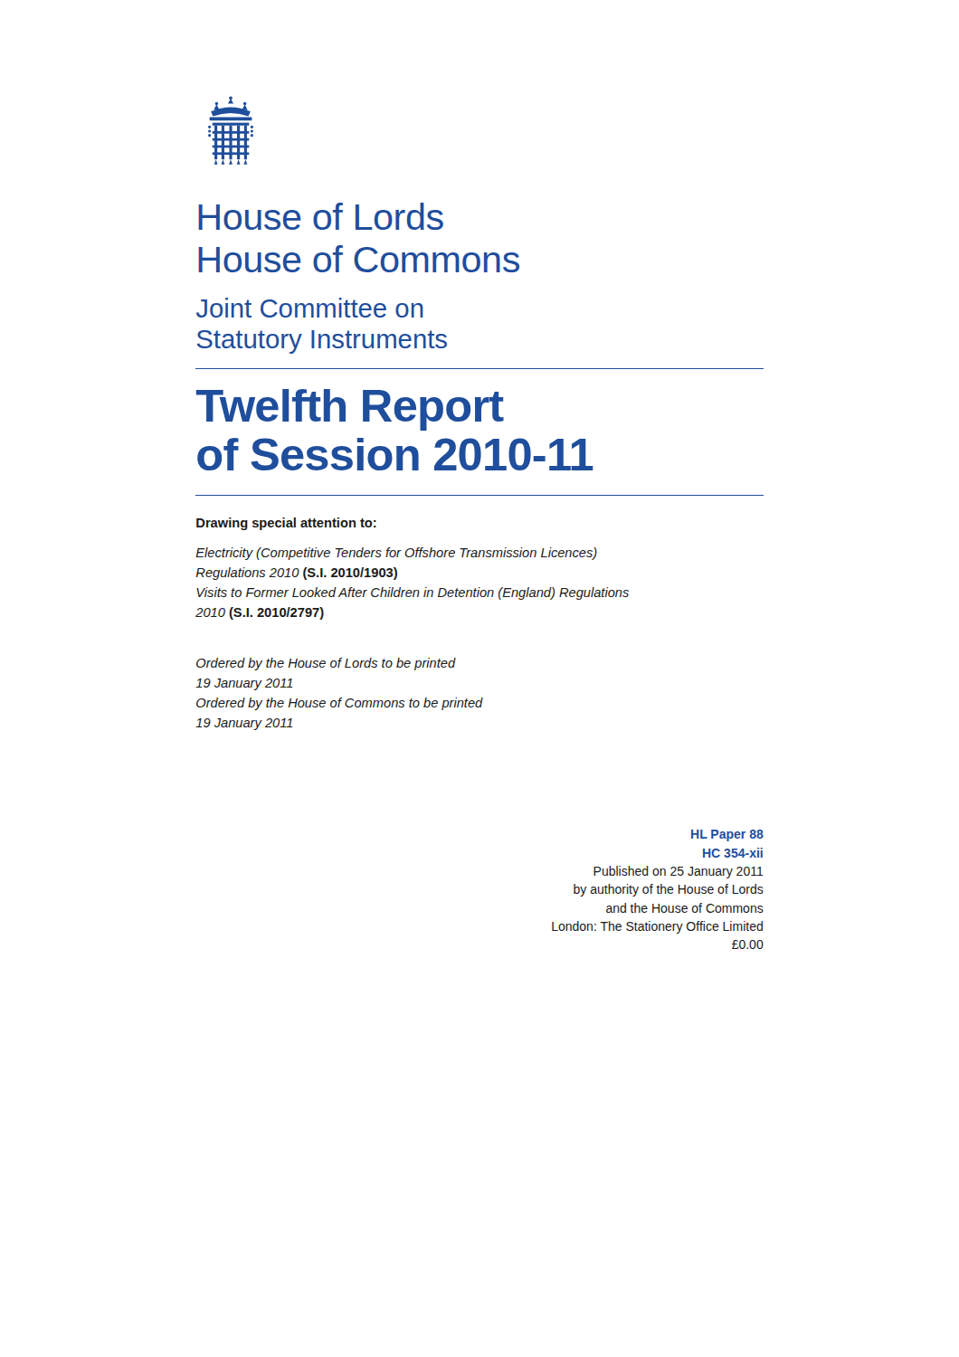House of Lords
House of Commons
Joint Committee on
Statutory Instruments
Twelfth Report
of Session 2010-11
Drawing special attention to:
Electricity (Competitive Tenders for Offshore Transmission Licences)
Regulations 2010 (S.I. 2010/1903)
Visits to Former Looked After Children in Detention (England) Regulations
2010 (S.I. 2010/2797)
Ordered by the House of Lords to be printed
19 January 2011
Ordered by the House of Commons to be printed
19 January 2011
HL Paper 88
HC 354-xii
Published on 25 January 2011
by authority of the House of Lords
and the House of Commons
London: The Stationery Office Limited
£0.00